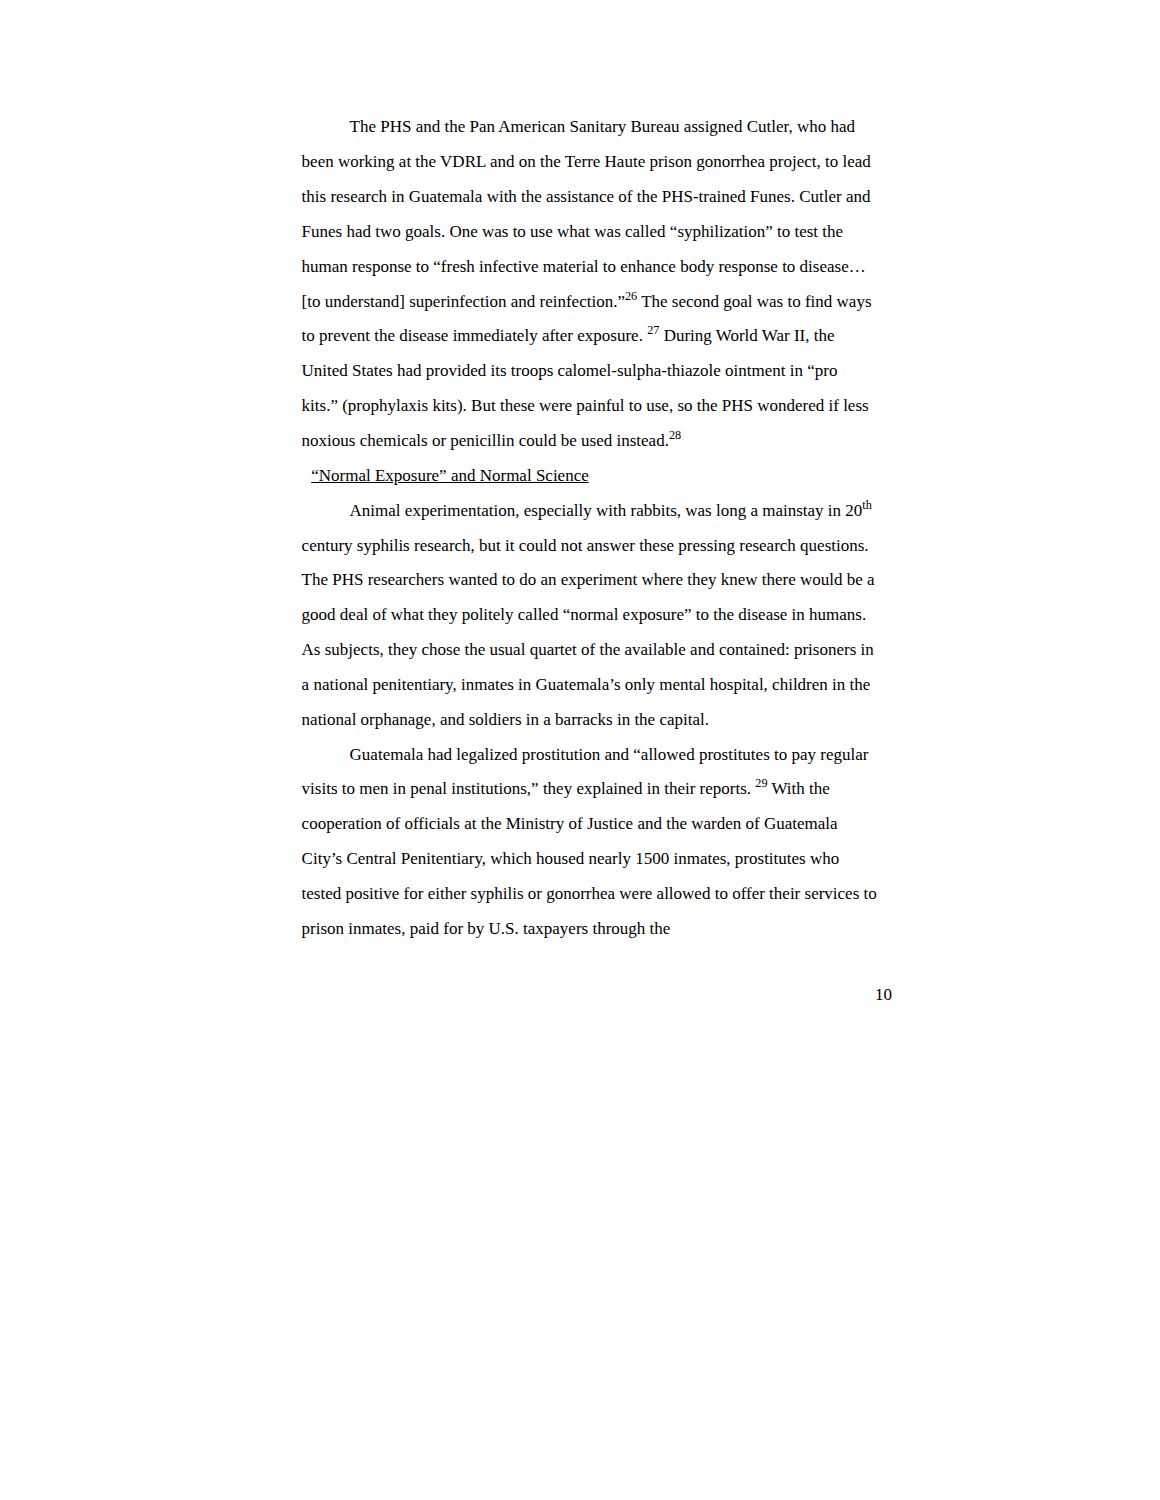The PHS and the Pan American Sanitary Bureau assigned Cutler, who had been working at the VDRL and on the Terre Haute prison gonorrhea project, to lead this research in Guatemala with the assistance of the PHS-trained Funes. Cutler and Funes had two goals. One was to use what was called “syphilization” to test the human response to “fresh infective material to enhance body response to disease…[to understand] superinfection and reinfection.”26 The second goal was to find ways to prevent the disease immediately after exposure. 27 During World War II, the United States had provided its troops calomel-sulpha-thiazole ointment in “pro kits.” (prophylaxis kits). But these were painful to use, so the PHS wondered if less noxious chemicals or penicillin could be used instead.28
“Normal Exposure” and Normal Science
Animal experimentation, especially with rabbits, was long a mainstay in 20th century syphilis research, but it could not answer these pressing research questions. The PHS researchers wanted to do an experiment where they knew there would be a good deal of what they politely called “normal exposure” to the disease in humans. As subjects, they chose the usual quartet of the available and contained: prisoners in a national penitentiary, inmates in Guatemala’s only mental hospital, children in the national orphanage, and soldiers in a barracks in the capital.
Guatemala had legalized prostitution and “allowed prostitutes to pay regular visits to men in penal institutions,” they explained in their reports. 29 With the cooperation of officials at the Ministry of Justice and the warden of Guatemala City’s Central Penitentiary, which housed nearly 1500 inmates, prostitutes who tested positive for either syphilis or gonorrhea were allowed to offer their services to prison inmates, paid for by U.S. taxpayers through the
10